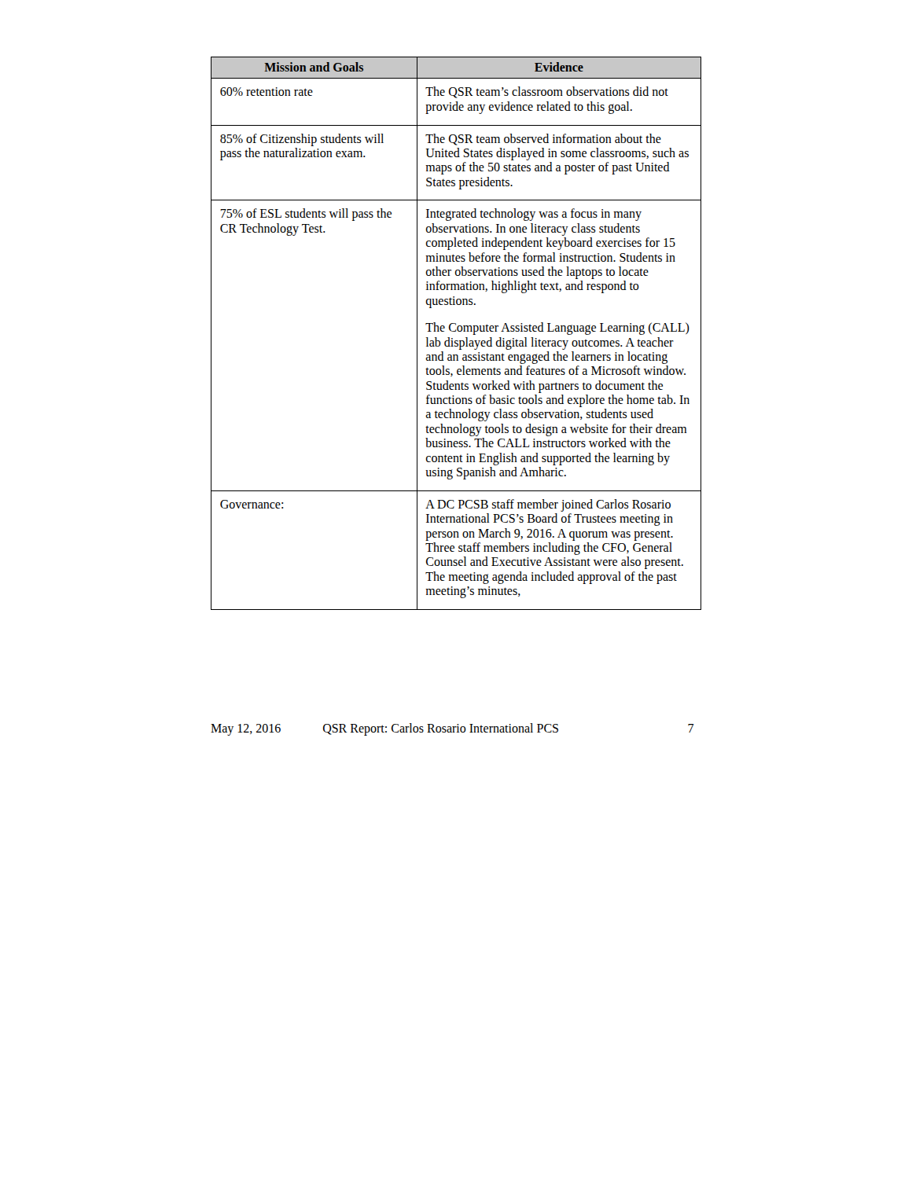| Mission and Goals | Evidence |
| --- | --- |
| 60% retention rate | The QSR team’s classroom observations did not provide any evidence related to this goal. |
| 85% of Citizenship students will pass the naturalization exam. | The QSR team observed information about the United States displayed in some classrooms, such as maps of the 50 states and a poster of past United States presidents. |
| 75% of ESL students will pass the CR Technology Test. | Integrated technology was a focus in many observations. In one literacy class students completed independent keyboard exercises for 15 minutes before the formal instruction. Students in other observations used the laptops to locate information, highlight text, and respond to questions. The Computer Assisted Language Learning (CALL) lab displayed digital literacy outcomes. A teacher and an assistant engaged the learners in locating tools, elements and features of a Microsoft window. Students worked with partners to document the functions of basic tools and explore the home tab. In a technology class observation, students used technology tools to design a website for their dream business. The CALL instructors worked with the content in English and supported the learning by using Spanish and Amharic. |
| Governance: | A DC PCSB staff member joined Carlos Rosario International PCS’s Board of Trustees meeting in person on March 9, 2016. A quorum was present. Three staff members including the CFO, General Counsel and Executive Assistant were also present. The meeting agenda included approval of the past meeting’s minutes, |
May 12, 2016 QSR Report: Carlos Rosario International PCS
7